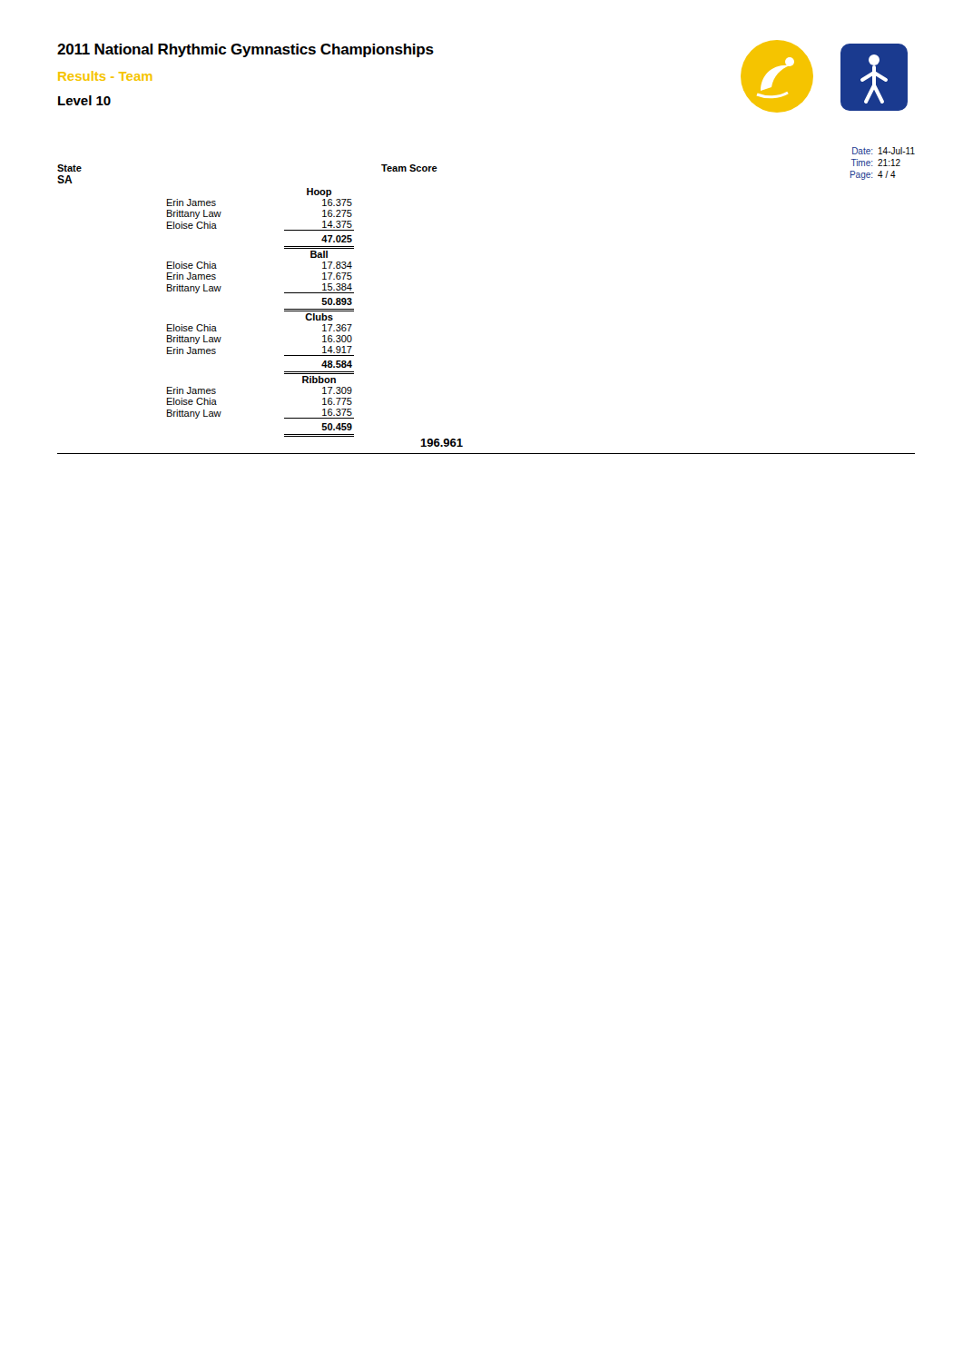2011 National Rhythmic Gymnastics Championships
Results - Team
Level 10
| Date: | 14-Jul-11 |
| Time: | 21:12 |
| Page: | 4 / 4 |
| State | | | Team Score | |
| SA | | | | |
| | | Hoop | | |
| | Erin James | 16.375 | | |
| | Brittany Law | 16.275 | | |
| | Eloise Chia | 14.375 | | |
| | | 47.025 | | |
| | | Ball | | |
| | Eloise Chia | 17.834 | | |
| | Erin James | 17.675 | | |
| | Brittany Law | 15.384 | | |
| | | 50.893 | | |
| | | Clubs | | |
| | Eloise Chia | 17.367 | | |
| | Brittany Law | 16.300 | | |
| | Erin James | 14.917 | | |
| | | 48.584 | | |
| | | Ribbon | | |
| | Erin James | 17.309 | | |
| | Eloise Chia | 16.775 | | |
| | Brittany Law | 16.375 | | |
| | | 50.459 | | |
| | | | 196.961 | |